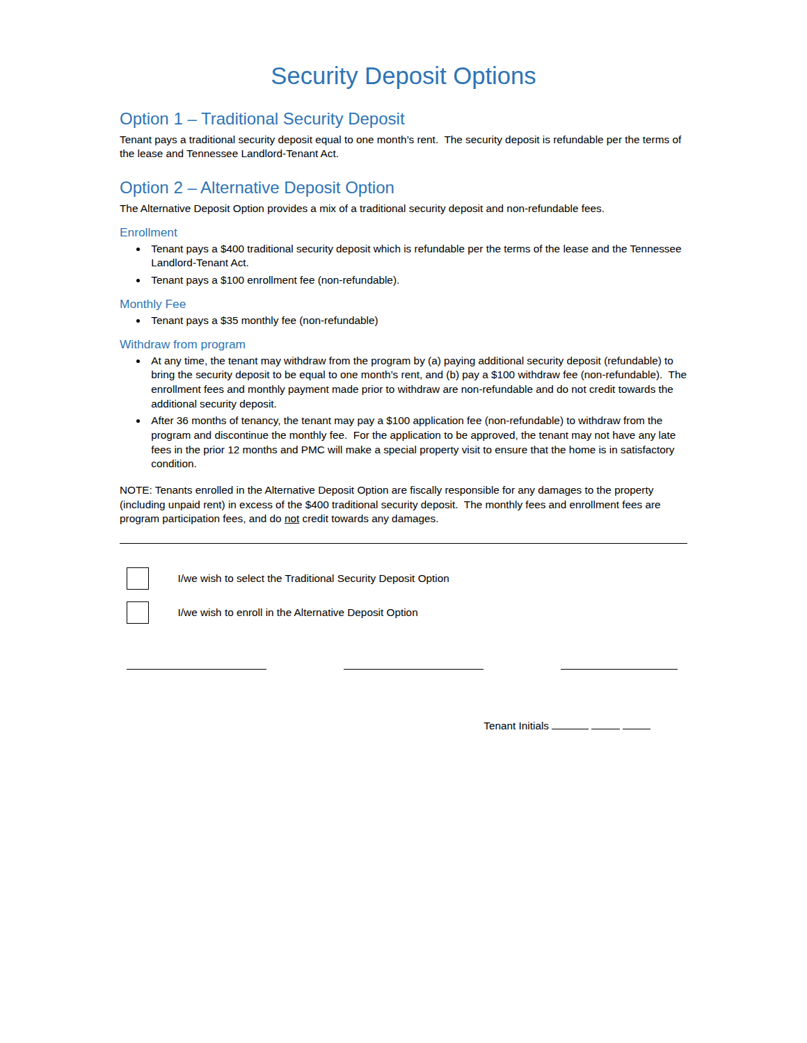Security Deposit Options
Option 1 – Traditional Security Deposit
Tenant pays a traditional security deposit equal to one month’s rent. The security deposit is refundable per the terms of the lease and Tennessee Landlord-Tenant Act.
Option 2 – Alternative Deposit Option
The Alternative Deposit Option provides a mix of a traditional security deposit and non-refundable fees.
Enrollment
Tenant pays a $400 traditional security deposit which is refundable per the terms of the lease and the Tennessee Landlord-Tenant Act.
Tenant pays a $100 enrollment fee (non-refundable).
Monthly Fee
Tenant pays a $35 monthly fee (non-refundable)
Withdraw from program
At any time, the tenant may withdraw from the program by (a) paying additional security deposit (refundable) to bring the security deposit to be equal to one month’s rent, and (b) pay a $100 withdraw fee (non-refundable). The enrollment fees and monthly payment made prior to withdraw are non-refundable and do not credit towards the additional security deposit.
After 36 months of tenancy, the tenant may pay a $100 application fee (non-refundable) to withdraw from the program and discontinue the monthly fee. For the application to be approved, the tenant may not have any late fees in the prior 12 months and PMC will make a special property visit to ensure that the home is in satisfactory condition.
NOTE: Tenants enrolled in the Alternative Deposit Option are fiscally responsible for any damages to the property (including unpaid rent) in excess of the $400 traditional security deposit. The monthly fees and enrollment fees are program participation fees, and do not credit towards any damages.
I/we wish to select the Traditional Security Deposit Option
I/we wish to enroll in the Alternative Deposit Option
Tenant Initials